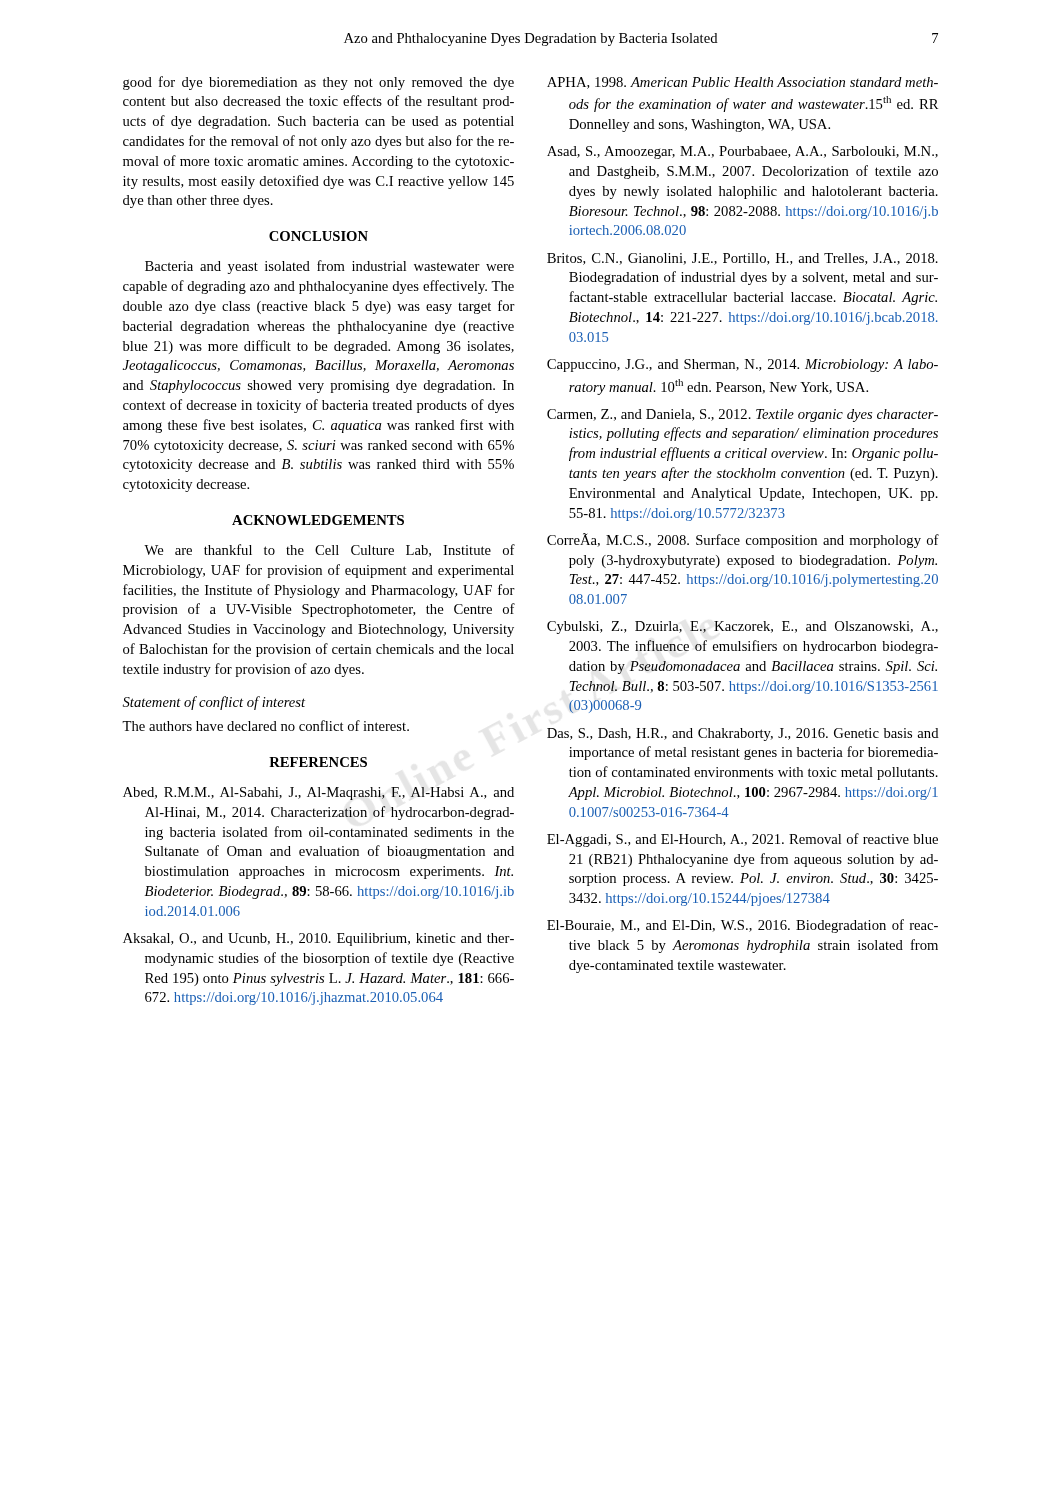Online First Article
Azo and Phthalocyanine Dyes Degradation by Bacteria Isolated
7
good for dye bioremediation as they not only removed the dye content but also decreased the toxic effects of the resultant products of dye degradation. Such bacteria can be used as potential candidates for the removal of not only azo dyes but also for the removal of more toxic aromatic amines. According to the cytotoxicity results, most easily detoxified dye was C.I reactive yellow 145 dye than other three dyes.
Conclusion
Bacteria and yeast isolated from industrial wastewater were capable of degrading azo and phthalocyanine dyes effectively. The double azo dye class (reactive black 5 dye) was easy target for bacterial degradation whereas the phthalocyanine dye (reactive blue 21) was more difficult to be degraded. Among 36 isolates, Jeotagalicoccus, Comamonas, Bacillus, Moraxella, Aeromonas and Staphylococcus showed very promising dye degradation. In context of decrease in toxicity of bacteria treated products of dyes among these five best isolates, C. aquatica was ranked first with 70% cytotoxicity decrease, S. sciuri was ranked second with 65% cytotoxicity decrease and B. subtilis was ranked third with 55% cytotoxicity decrease.
Acknowledgements
We are thankful to the Cell Culture Lab, Institute of Microbiology, UAF for provision of equipment and experimental facilities, the Institute of Physiology and Pharmacology, UAF for provision of a UV-Visible Spectrophotometer, the Centre of Advanced Studies in Vaccinology and Biotechnology, University of Balochistan for the provision of certain chemicals and the local textile industry for provision of azo dyes.
Statement of conflict of interest
The authors have declared no conflict of interest.
References
Abed, R.M.M., Al-Sabahi, J., Al-Maqrashi, F., Al-Habsi A., and Al-Hinai, M., 2014. Characterization of hydrocarbon-degrading bacteria isolated from oil-contaminated sediments in the Sultanate of Oman and evaluation of bioaugmentation and biostimulation approaches in microcosm experiments. Int. Biodeterior. Biodegrad., 89: 58-66. https://doi.org/10.1016/j.ibiod.2014.01.006
Aksakal, O., and Ucunb, H., 2010. Equilibrium, kinetic and thermodynamic studies of the biosorption of textile dye (Reactive Red 195) onto Pinus sylvestris L. J. Hazard. Mater., 181: 666-672. https://doi.org/10.1016/j.jhazmat.2010.05.064
APHA, 1998. American Public Health Association standard methods for the examination of water and wastewater.15th ed. RR Donnelley and sons, Washington, WA, USA.
Asad, S., Amoozegar, M.A., Pourbabaee, A.A., Sarbolouki, M.N., and Dastgheib, S.M.M., 2007. Decolorization of textile azo dyes by newly isolated halophilic and halotolerant bacteria. Bioresour. Technol., 98: 2082-2088. https://doi.org/10.1016/j.biortech.2006.08.020
Britos, C.N., Gianolini, J.E., Portillo, H., and Trelles, J.A., 2018. Biodegradation of industrial dyes by a solvent, metal and surfactant-stable extracellular bacterial laccase. Biocatal. Agric. Biotechnol., 14: 221-227. https://doi.org/10.1016/j.bcab.2018.03.015
Cappuccino, J.G., and Sherman, N., 2014. Microbiology: A laboratory manual. 10th edn. Pearson, New York, USA.
Carmen, Z., and Daniela, S., 2012. Textile organic dyes characteristics, polluting effects and separation/ elimination procedures from industrial effluents a critical overview. In: Organic pollutants ten years after the stockholm convention (ed. T. Puzyn). Environmental and Analytical Update, Intechopen, UK. pp. 55-81. https://doi.org/10.5772/32373
CorreÃa, M.C.S., 2008. Surface composition and morphology of poly (3-hydroxybutyrate) exposed to biodegradation. Polym. Test., 27: 447-452. https://doi.org/10.1016/j.polymertesting.2008.01.007
Cybulski, Z., Dzuirla, E., Kaczorek, E., and Olszanowski, A., 2003. The influence of emulsifiers on hydrocarbon biodegradation by Pseudomonadacea and Bacillacea strains. Spil. Sci. Technol. Bull., 8: 503-507. https://doi.org/10.1016/S1353-2561(03)00068-9
Das, S., Dash, H.R., and Chakraborty, J., 2016. Genetic basis and importance of metal resistant genes in bacteria for bioremediation of contaminated environments with toxic metal pollutants. Appl. Microbiol. Biotechnol., 100: 2967-2984. https://doi.org/10.1007/s00253-016-7364-4
El-Aggadi, S., and El-Hourch, A., 2021. Removal of reactive blue 21 (RB21) Phthalocyanine dye from aqueous solution by adsorption process. A review. Pol. J. environ. Stud., 30: 3425-3432. https://doi.org/10.15244/pjoes/127384
El-Bouraie, M., and El-Din, W.S., 2016. Biodegradation of reactive black 5 by Aeromonas hydrophila strain isolated from dye-contaminated textile wastewater.